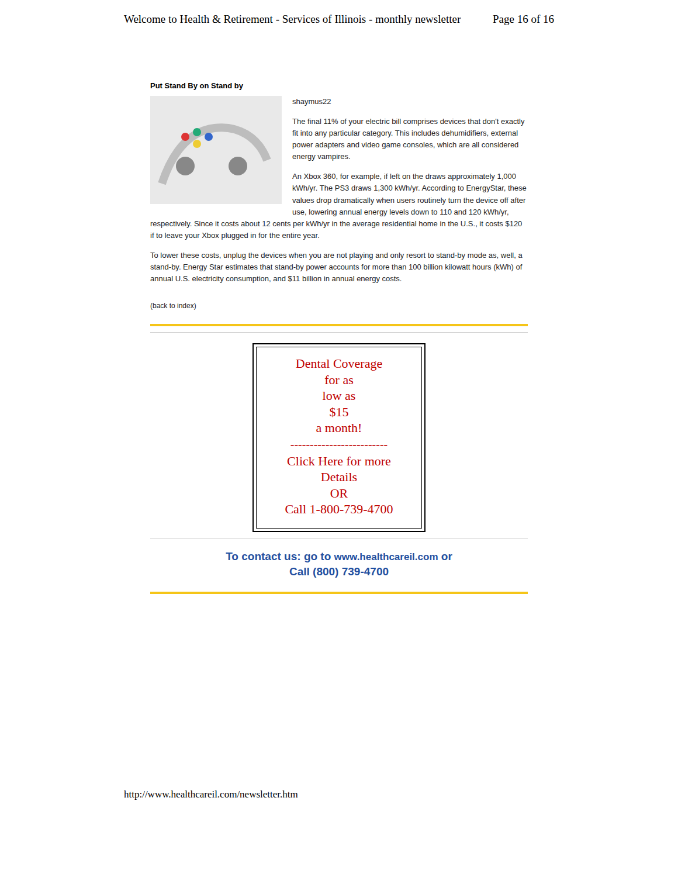Welcome to Health & Retirement - Services of Illinois - monthly newsletter Page 16 of 16
Put Stand By on Stand by
shaymus22
The final 11% of your electric bill comprises devices that don't exactly fit into any particular category. This includes dehumidifiers, external power adapters and video game consoles, which are all considered energy vampires.
An Xbox 360, for example, if left on the draws approximately 1,000 kWh/yr. The PS3 draws 1,300 kWh/yr. According to EnergyStar, these values drop dramatically when users routinely turn the device off after use, lowering annual energy levels down to 110 and 120 kWh/yr, respectively. Since it costs about 12 cents per kWh/yr in the average residential home in the U.S., it costs $120 if to leave your Xbox plugged in for the entire year.
To lower these costs, unplug the devices when you are not playing and only resort to stand-by mode as, well, a stand-by. Energy Star estimates that stand-by power accounts for more than 100 billion kilowatt hours (kWh) of annual U.S. electricity consumption, and $11 billion in annual energy costs.
(back to index)
Dental Coverage
for as
low as
$15
a month!
------------------------- Click Here for more
Details
OR
Call 1-800-739-4700
To contact us: go to www.healthcareil.com or
Call (800) 739-4700
http://www.healthcareil.com/newsletter.htm